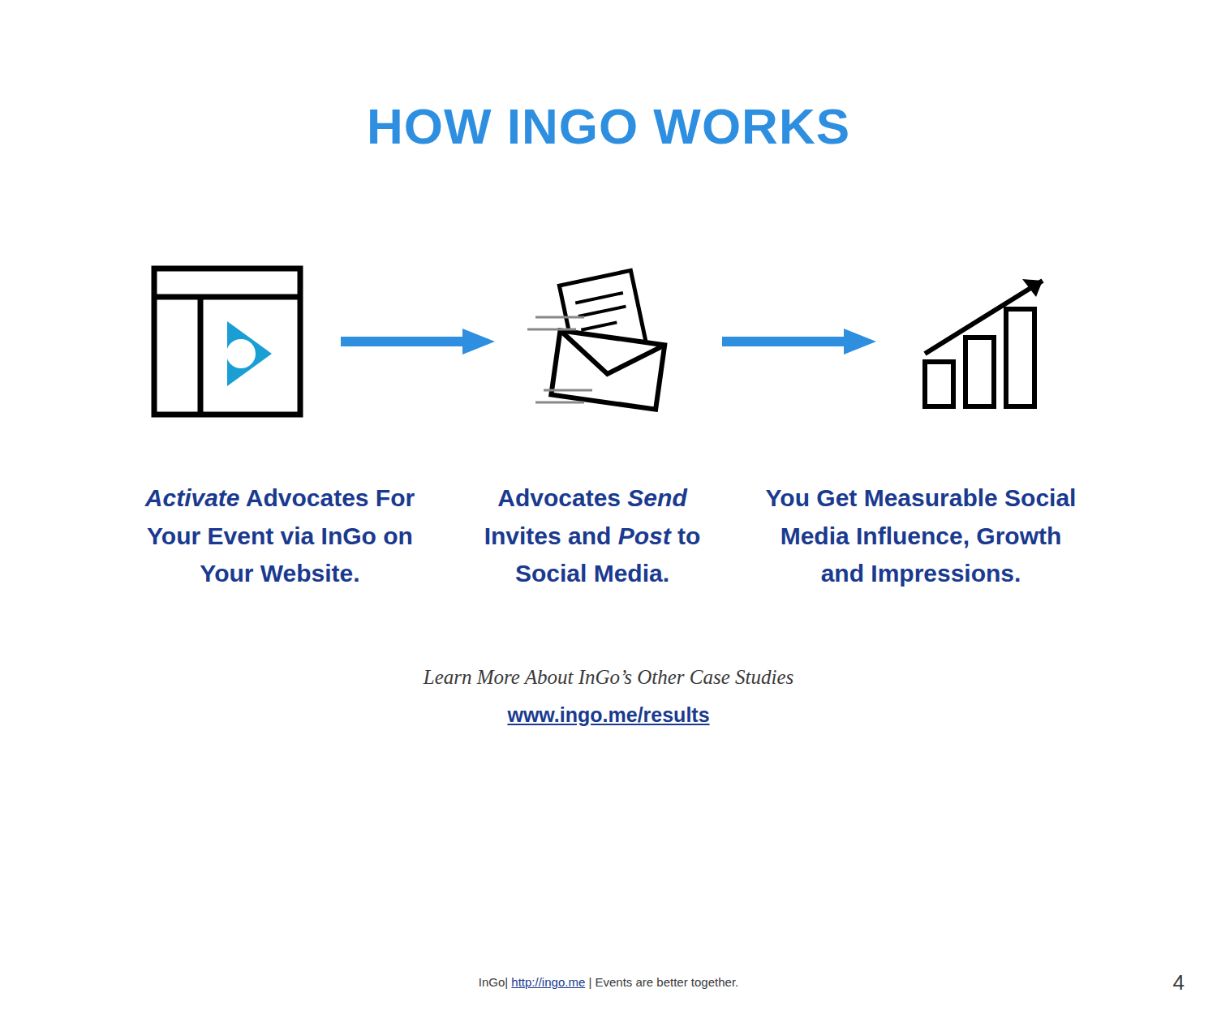HOW INGO WORKS
Activate Advocates For Your Event via InGo on Your Website.
Advocates Send Invites and Post to Social Media.
You Get Measurable Social Media Influence, Growth and Impressions.
Learn More About InGo’s Other Case Studies
www.ingo.me/results
InGo| http://ingo.me | Events are better together.
4